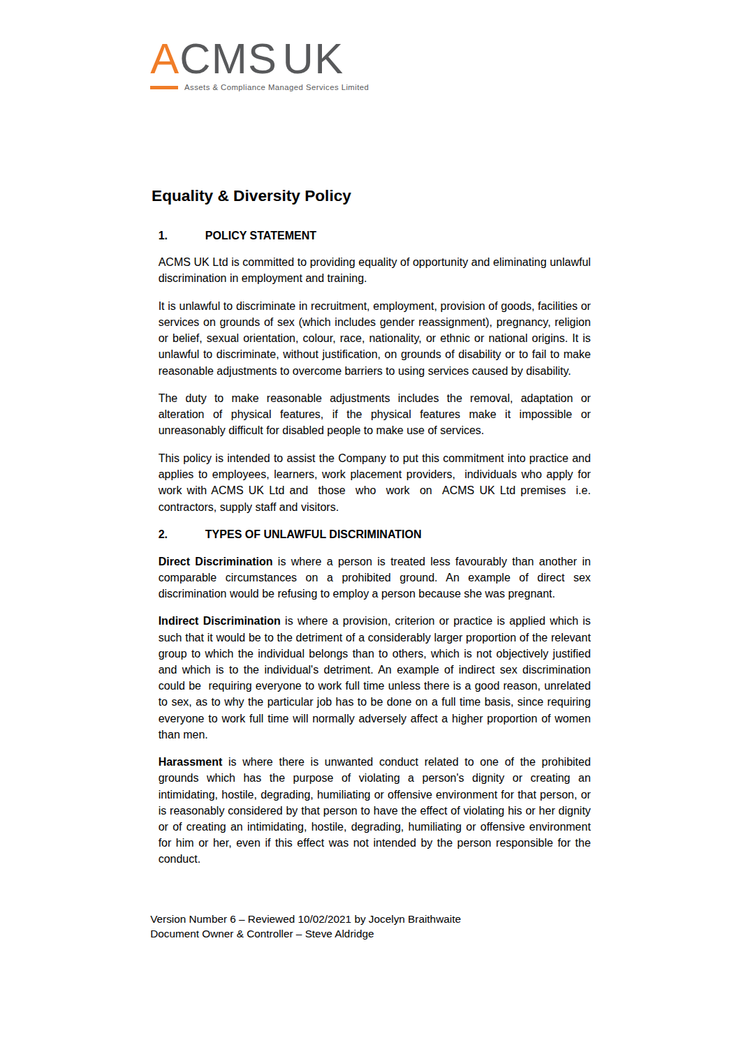ACMS UK
Assets & Compliance Managed Services Limited
Equality & Diversity Policy
1. POLICY STATEMENT
ACMS UK Ltd is committed to providing equality of opportunity and eliminating unlawful discrimination in employment and training.
It is unlawful to discriminate in recruitment, employment, provision of goods, facilities or services on grounds of sex (which includes gender reassignment), pregnancy, religion or belief, sexual orientation, colour, race, nationality, or ethnic or national origins. It is unlawful to discriminate, without justification, on grounds of disability or to fail to make reasonable adjustments to overcome barriers to using services caused by disability.
The duty to make reasonable adjustments includes the removal, adaptation or alteration of physical features, if the physical features make it impossible or unreasonably difficult for disabled people to make use of services.
This policy is intended to assist the Company to put this commitment into practice and applies to employees, learners, work placement providers, individuals who apply for work with ACMS UK Ltd and those who work on ACMS UK Ltd premises i.e. contractors, supply staff and visitors.
2. TYPES OF UNLAWFUL DISCRIMINATION
Direct Discrimination is where a person is treated less favourably than another in comparable circumstances on a prohibited ground. An example of direct sex discrimination would be refusing to employ a person because she was pregnant.
Indirect Discrimination is where a provision, criterion or practice is applied which is such that it would be to the detriment of a considerably larger proportion of the relevant group to which the individual belongs than to others, which is not objectively justified and which is to the individual's detriment. An example of indirect sex discrimination could be requiring everyone to work full time unless there is a good reason, unrelated to sex, as to why the particular job has to be done on a full time basis, since requiring everyone to work full time will normally adversely affect a higher proportion of women than men.
Harassment is where there is unwanted conduct related to one of the prohibited grounds which has the purpose of violating a person's dignity or creating an intimidating, hostile, degrading, humiliating or offensive environment for that person, or is reasonably considered by that person to have the effect of violating his or her dignity or of creating an intimidating, hostile, degrading, humiliating or offensive environment for him or her, even if this effect was not intended by the person responsible for the conduct.
Version Number 6 – Reviewed 10/02/2021 by Jocelyn Braithwaite
Document Owner & Controller – Steve Aldridge